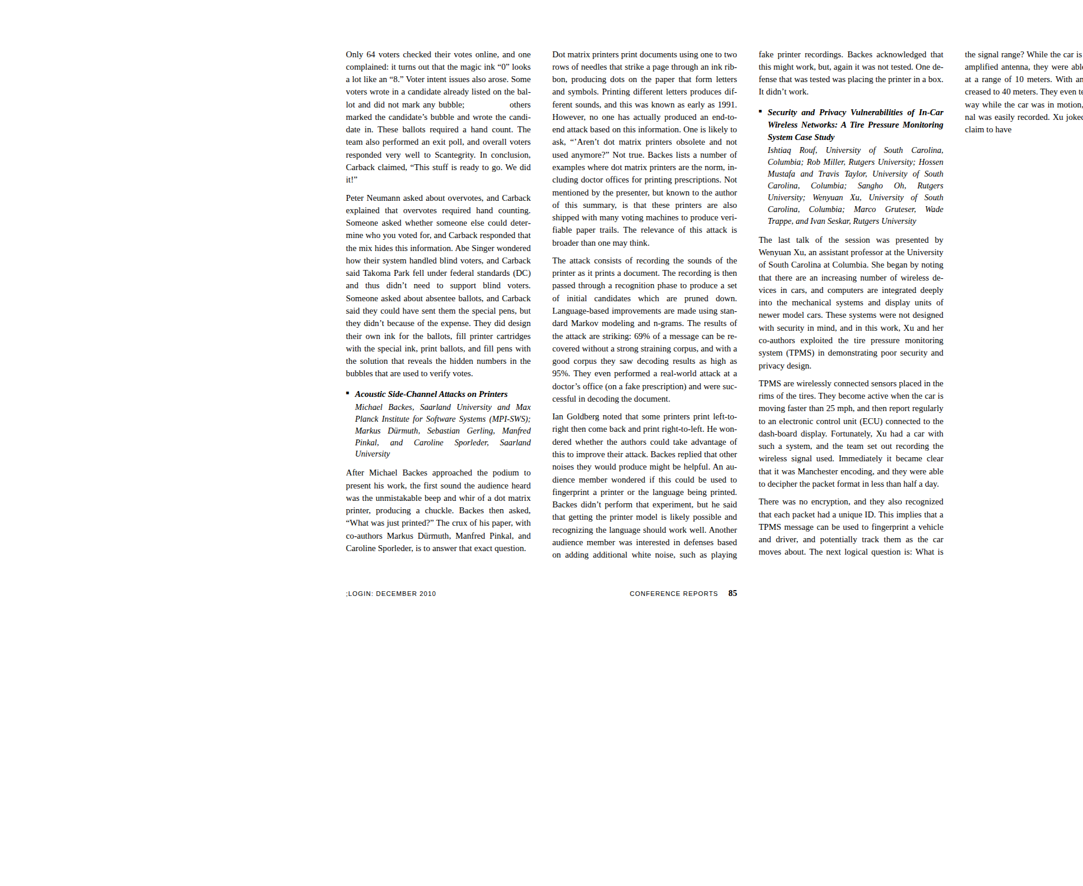Only 64 voters checked their votes online, and one complained: it turns out that the magic ink “0” looks a lot like an “8.” Voter intent issues also arose. Some voters wrote in a candidate already listed on the ballot and did not mark any bubble; others marked the candidate’s bubble and wrote the candidate in. These ballots required a hand count. The team also performed an exit poll, and overall voters responded very well to Scantegrity. In conclusion, Carback claimed, “This stuff is ready to go. We did it!”
Peter Neumann asked about overvotes, and Carback explained that overvotes required hand counting. Someone asked whether someone else could determine who you voted for, and Carback responded that the mix hides this information. Abe Singer wondered how their system handled blind voters, and Carback said Takoma Park fell under federal standards (DC) and thus didn’t need to support blind voters. Someone asked about absentee ballots, and Carback said they could have sent them the special pens, but they didn’t because of the expense. They did design their own ink for the ballots, fill printer cartridges with the special ink, print ballots, and fill pens with the solution that reveals the hidden numbers in the bubbles that are used to verify votes.
Acoustic Side-Channel Attacks on Printers Michael Backes, Saarland University and Max Planck Institute for Software Systems (MPI-SWS); Markus Dürmuth, Sebastian Gerling, Manfred Pinkal, and Caroline Sporleder, Saarland University
After Michael Backes approached the podium to present his work, the first sound the audience heard was the unmistakable beep and whir of a dot matrix printer, producing a chuckle. Backes then asked, “What was just printed?” The crux of his paper, with co-authors Markus Dürmuth, Manfred Pinkal, and Caroline Sporleder, is to answer that exact question.
Dot matrix printers print documents using one to two rows of needles that strike a page through an ink ribbon, producing dots on the paper that form letters and symbols. Printing different letters produces different sounds, and this was known as early as 1991. However, no one has actually produced an end-to-end attack based on this information. One is likely to ask, “’Aren’t dot matrix printers obsolete and not used anymore?” Not true. Backes lists a number of examples where dot matrix printers are the norm, including doctor offices for printing prescriptions. Not mentioned by the presenter, but known to the author of this summary, is that these printers are also shipped with many voting machines to produce verifiable paper trails. The relevance of this attack is broader than one may think.
The attack consists of recording the sounds of the printer as it prints a document. The recording is then passed through a recognition phase to produce a set of initial candidates which are pruned down. Language-based improvements are made using standard Markov modeling and n-grams. The results of the attack are striking: 69% of a message can be recovered without a strong straining corpus, and with a good corpus they saw decoding results as high as 95%. They even performed a real-world attack at a doctor’s office (on a fake prescription) and were successful in decoding the document.
Ian Goldberg noted that some printers print left-to-right then come back and print right-to-left. He wondered whether the authors could take advantage of this to improve their attack. Backes replied that other noises they would produce might be helpful. An audience member wondered if this could be used to fingerprint a printer or the language being printed. Backes didn’t perform that experiment, but he said that getting the printer model is likely possible and recognizing the language should work well. Another audience member was interested in defenses based on adding additional white noise, such as playing fake printer recordings. Backes acknowledged that this might work, but, again it was not tested. One defense that was tested was placing the printer in a box. It didn’t work.
Security and Privacy Vulnerabilities of In-Car Wireless Networks: A Tire Pressure Monitoring System Case Study Ishtiaq Rouf, University of South Carolina, Columbia; Rob Miller, Rutgers University; Hossen Mustafa and Travis Taylor, University of South Carolina, Columbia; Sangho Oh, Rutgers University; Wenyuan Xu, University of South Carolina, Columbia; Marco Gruteser, Wade Trappe, and Ivan Seskar, Rutgers University
The last talk of the session was presented by Wenyuan Xu, an assistant professor at the University of South Carolina at Columbia. She began by noting that there are an increasing number of wireless devices in cars, and computers are integrated deeply into the mechanical systems and display units of newer model cars. These systems were not designed with security in mind, and in this work, Xu and her co-authors exploited the tire pressure monitoring system (TPMS) in demonstrating poor security and privacy design.
TPMS are wirelessly connected sensors placed in the rims of the tires. They become active when the car is moving faster than 25 mph, and then report regularly to an electronic control unit (ECU) connected to the dash-board display. Fortunately, Xu had a car with such a system, and the team set out recording the wireless signal used. Immediately it became clear that it was Manchester encoding, and they were able to decipher the packet format in less than half a day.
There was no encryption, and they also recognized that each packet had a unique ID. This implies that a TPMS message can be used to fingerprint a vehicle and driver, and potentially track them as the car moves about. The next logical question is: What is the signal range? While the car is parked, without an amplified antenna, they were able to record packets at a range of 10 meters. With an amplifier, this increased to 40 meters. They even tested it on the highway while the car was in motion, and again the signal was easily recorded. Xu joked that she will only claim to have
;login: December 2010
Conference Reports 85